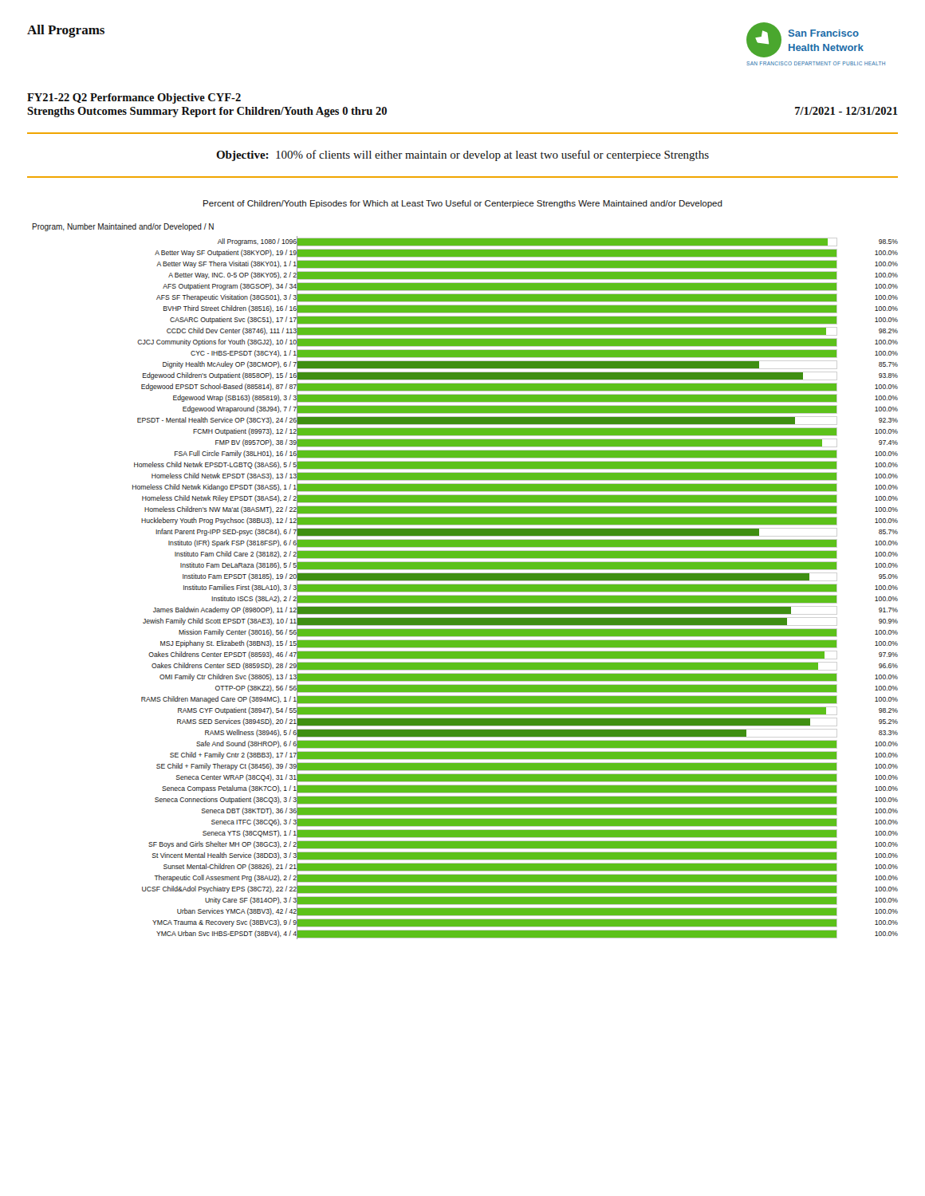San Francisco
Health Network
San Francisco Department of Public Health
All Programs
FY21-22 Q2 Performance Objective CYF-2
Strengths Outcomes Summary Report for Children/Youth Ages 0 thru 20
7/1/2021 - 12/31/2021
Objective: 100% of clients will either maintain or develop at least two useful or centerpiece Strengths
Percent of Children/Youth Episodes for Which at Least Two Useful or Centerpiece Strengths Were Maintained and/or Developed
Program, Number Maintained and/or Developed / N
| All Programs, 1080 / 1096 | | 98.5% |
| A Better Way SF Outpatient (38KYOP), 19 / 19 | | 100.0% |
| A Better Way SF Thera Visitati (38KY01), 1 / 1 | | 100.0% |
| A Better Way, INC. 0-5 OP (38KY05), 2 / 2 | | 100.0% |
| AFS Outpatient Program (38GSOP), 34 / 34 | | 100.0% |
| AFS SF Therapeutic Visitation (38GS01), 3 / 3 | | 100.0% |
| BVHP Third Street Children (38516), 16 / 16 | | 100.0% |
| CASARC Outpatient Svc (38C51), 17 / 17 | | 100.0% |
| CCDC Child Dev Center (38746), 111 / 113 | | 98.2% |
| CJCJ Community Options for Youth (38GJ2), 10 / 10 | | 100.0% |
| CYC - IHBS-EPSDT (38CY4), 1 / 1 | | 100.0% |
| Dignity Health McAuley OP (38CMOP), 6 / 7 | | 85.7% |
| Edgewood Children's Outpatient (8858OP), 15 / 16 | | 93.8% |
| Edgewood EPSDT School-Based (885814), 87 / 87 | | 100.0% |
| Edgewood Wrap (SB163) (885819), 3 / 3 | | 100.0% |
| Edgewood Wraparound (38J94), 7 / 7 | | 100.0% |
| EPSDT - Mental Health Service OP (38CY3), 24 / 26 | | 92.3% |
| FCMH Outpatient (89973), 12 / 12 | | 100.0% |
| FMP BV (8957OP), 38 / 39 | | 97.4% |
| FSA Full Circle Family (38LH01), 16 / 16 | | 100.0% |
| Homeless Child Netwk EPSDT-LGBTQ (38AS6), 5 / 5 | | 100.0% |
| Homeless Child Netwk EPSDT (38AS3), 13 / 13 | | 100.0% |
| Homeless Child Netwk Kidango EPSDT (38AS5), 1 / 1 | | 100.0% |
| Homeless Child Netwk Riley EPSDT (38AS4), 2 / 2 | | 100.0% |
| Homeless Children's NW Ma'at (38ASMT), 22 / 22 | | 100.0% |
| Huckleberry Youth Prog Psychsoc (38BU3), 12 / 12 | | 100.0% |
| Infant Parent Prg-IPP SED-psyc (38C84), 6 / 7 | | 85.7% |
| Instituto (IFR) Spark FSP (3818FSP), 6 / 6 | | 100.0% |
| Instituto Fam Child Care 2 (38182), 2 / 2 | | 100.0% |
| Instituto Fam DeLaRaza (38186), 5 / 5 | | 100.0% |
| Instituto Fam EPSDT (38185), 19 / 20 | | 95.0% |
| Instituto Families First (38LA10), 3 / 3 | | 100.0% |
| Instituto ISCS (38LA2), 2 / 2 | | 100.0% |
| James Baldwin Academy OP (8980OP), 11 / 12 | | 91.7% |
| Jewish Family Child Scott EPSDT (38AE3), 10 / 11 | | 90.9% |
| Mission Family Center (38016), 56 / 56 | | 100.0% |
| MSJ Epiphany St. Elizabeth (38BN3), 15 / 15 | | 100.0% |
| Oakes Childrens Center EPSDT (88593), 46 / 47 | | 97.9% |
| Oakes Childrens Center SED (8859SD), 28 / 29 | | 96.6% |
| OMI Family Ctr Children Svc (38805), 13 / 13 | | 100.0% |
| OTTP-OP (38KZ2), 56 / 56 | | 100.0% |
| RAMS Children Managed Care OP (3894MC), 1 / 1 | | 100.0% |
| RAMS CYF Outpatient (38947), 54 / 55 | | 98.2% |
| RAMS SED Services (3894SD), 20 / 21 | | 95.2% |
| RAMS Wellness (38946), 5 / 6 | | 83.3% |
| Safe And Sound (38HROP), 6 / 6 | | 100.0% |
| SE Child + Family Cntr 2 (38BB3), 17 / 17 | | 100.0% |
| SE Child + Family Therapy Ct (38456), 39 / 39 | | 100.0% |
| Seneca Center WRAP (38CQ4), 31 / 31 | | 100.0% |
| Seneca Compass Petaluma (38K7CO), 1 / 1 | | 100.0% |
| Seneca Connections Outpatient (38CQ3), 3 / 3 | | 100.0% |
| Seneca DBT (38KTDT), 36 / 36 | | 100.0% |
| Seneca ITFC (38CQ6), 3 / 3 | | 100.0% |
| Seneca YTS (38CQMST), 1 / 1 | | 100.0% |
| SF Boys and Girls Shelter MH OP (38GC3), 2 / 2 | | 100.0% |
| St Vincent Mental Health Service (38DD3), 3 / 3 | | 100.0% |
| Sunset Mental-Children OP (38826), 21 / 21 | | 100.0% |
| Therapeutic Coll Assesment Prg (38AU2), 2 / 2 | | 100.0% |
| UCSF Child&Adol Psychiatry EPS (38C72), 22 / 22 | | 100.0% |
| Unity Care SF (3814OP), 3 / 3 | | 100.0% |
| Urban Services YMCA (38BV3), 42 / 42 | | 100.0% |
| YMCA Trauma & Recovery Svc (38BVC3), 9 / 9 | | 100.0% |
| YMCA Urban Svc IHBS-EPSDT (38BV4), 4 / 4 | | 100.0% |